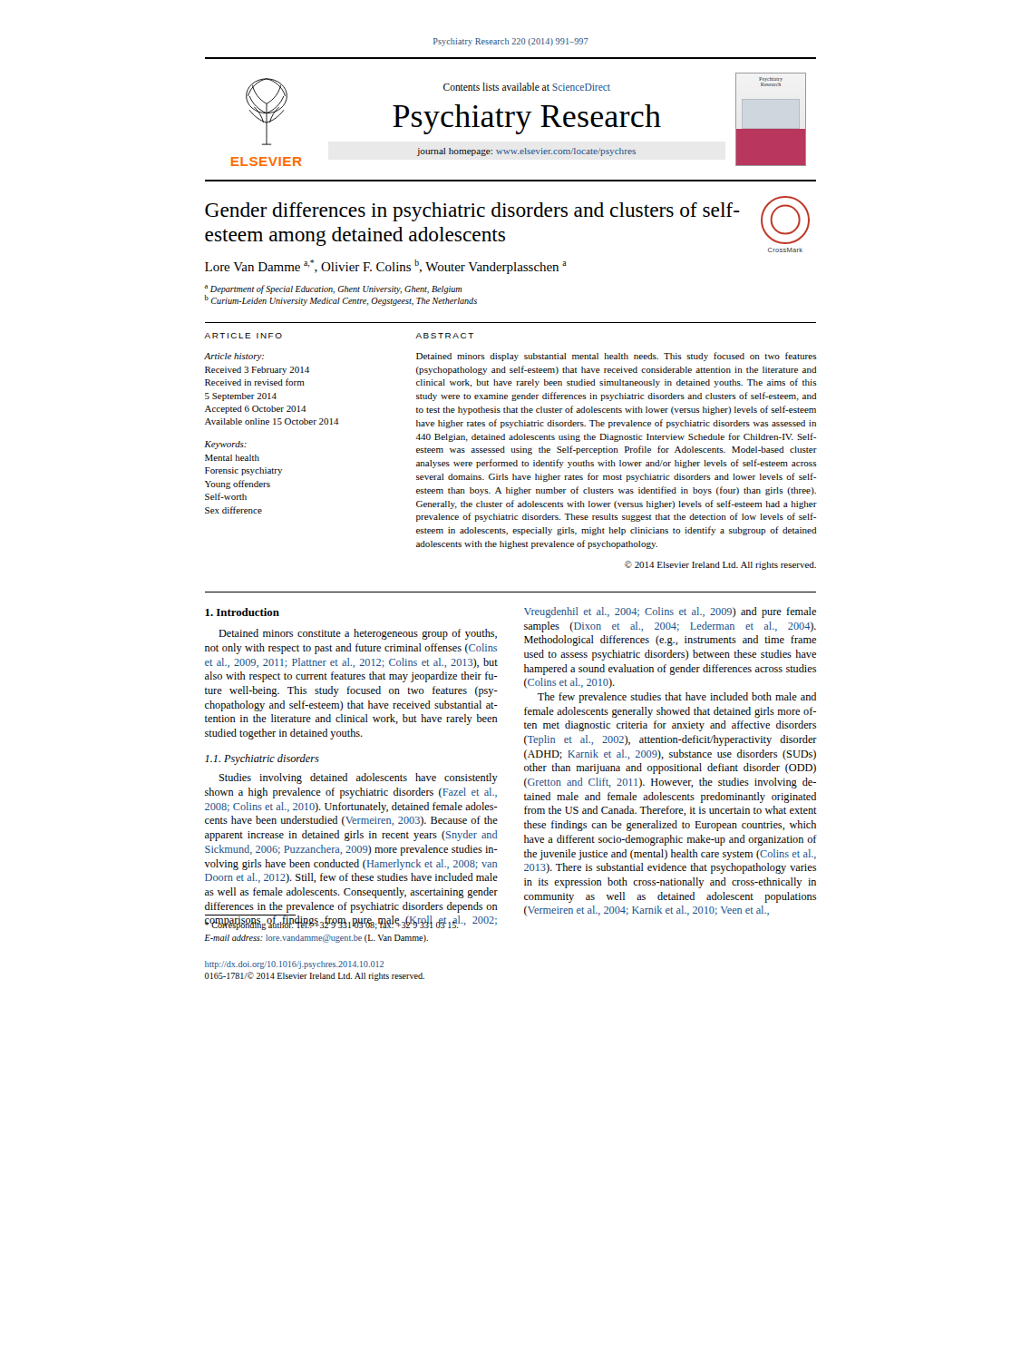Psychiatry Research 220 (2014) 991–997
ELSEVIER
Contents lists available at ScienceDirect
Psychiatry Research
journal homepage: www.elsevier.com/locate/psychres
Psychiatry
Research
CrossMark
Gender differences in psychiatric disorders and clusters of self-esteem among detained adolescents
Lore Van Damme a,*, Olivier F. Colins b, Wouter Vanderplasschen a
a Department of Special Education, Ghent University, Ghent, Belgium
b Curium-Leiden University Medical Centre, Oegstgeest, The Netherlands
Article info
Article history:
Received 3 February 2014
Received in revised form
5 September 2014
Accepted 6 October 2014
Available online 15 October 2014
Keywords:
Mental health
Forensic psychiatry
Young offenders
Self-worth
Sex difference
Abstract
Detained minors display substantial mental health needs. This study focused on two features (psychopathology and self-esteem) that have received considerable attention in the literature and clinical work, but have rarely been studied simultaneously in detained youths. The aims of this study were to examine gender differences in psychiatric disorders and clusters of self-esteem, and to test the hypothesis that the cluster of adolescents with lower (versus higher) levels of self-esteem have higher rates of psychiatric disorders. The prevalence of psychiatric disorders was assessed in 440 Belgian, detained adolescents using the Diagnostic Interview Schedule for Children-IV. Self-esteem was assessed using the Self-perception Profile for Adolescents. Model-based cluster analyses were performed to identify youths with lower and/or higher levels of self-esteem across several domains. Girls have higher rates for most psychiatric disorders and lower levels of self-esteem than boys. A higher number of clusters was identified in boys (four) than girls (three). Generally, the cluster of adolescents with lower (versus higher) levels of self-esteem had a higher prevalence of psychiatric disorders. These results suggest that the detection of low levels of self-esteem in adolescents, especially girls, might help clinicians to identify a subgroup of detained adolescents with the highest prevalence of psychopathology.
© 2014 Elsevier Ireland Ltd. All rights reserved.
1. Introduction
Detained minors constitute a heterogeneous group of youths, not only with respect to past and future criminal offenses (Colins et al., 2009, 2011; Plattner et al., 2012; Colins et al., 2013), but also with respect to current features that may jeopardize their future well-being. This study focused on two features (psychopathology and self-esteem) that have received substantial attention in the literature and clinical work, but have rarely been studied together in detained youths.
1.1. Psychiatric disorders
Studies involving detained adolescents have consistently shown a high prevalence of psychiatric disorders (Fazel et al., 2008; Colins et al., 2010). Unfortunately, detained female adolescents have been understudied (Vermeiren, 2003). Because of the apparent increase in detained girls in recent years (Snyder and Sickmund, 2006; Puzzanchera, 2009) more prevalence studies involving girls have been conducted (Hamerlynck et al., 2008; van Doorn et al., 2012). Still, few of these studies have included male as well as female adolescents. Consequently, ascertaining gender differences in the prevalence of psychiatric disorders depends on comparisons of findings from pure male (Kroll et al., 2002; Vreugdenhil et al., 2004; Colins et al., 2009) and pure female samples (Dixon et al., 2004; Lederman et al., 2004). Methodological differences (e.g., instruments and time frame used to assess psychiatric disorders) between these studies have hampered a sound evaluation of gender differences across studies (Colins et al., 2010).
The few prevalence studies that have included both male and female adolescents generally showed that detained girls more often met diagnostic criteria for anxiety and affective disorders (Teplin et al., 2002), attention-deficit/hyperactivity disorder (ADHD; Karnik et al., 2009), substance use disorders (SUDs) other than marijuana and oppositional defiant disorder (ODD) (Gretton and Clift, 2011). However, the studies involving detained male and female adolescents predominantly originated from the US and Canada. Therefore, it is uncertain to what extent these findings can be generalized to European countries, which have a different socio-demographic make-up and organization of the juvenile justice and (mental) health care system (Colins et al., 2013). There is substantial evidence that psychopathology varies in its expression both cross-nationally and cross-ethnically in community as well as detained adolescent populations (Vermeiren et al., 2004; Karnik et al., 2010; Veen et al.,
* Corresponding author. Tel.: +32 9 331 03 08; fax: +32 9 331 03 15.
E-mail address: lore.vandamme@ugent.be (L. Van Damme).
http://dx.doi.org/10.1016/j.psychres.2014.10.012 0165-1781/© 2014 Elsevier Ireland Ltd. All rights reserved.